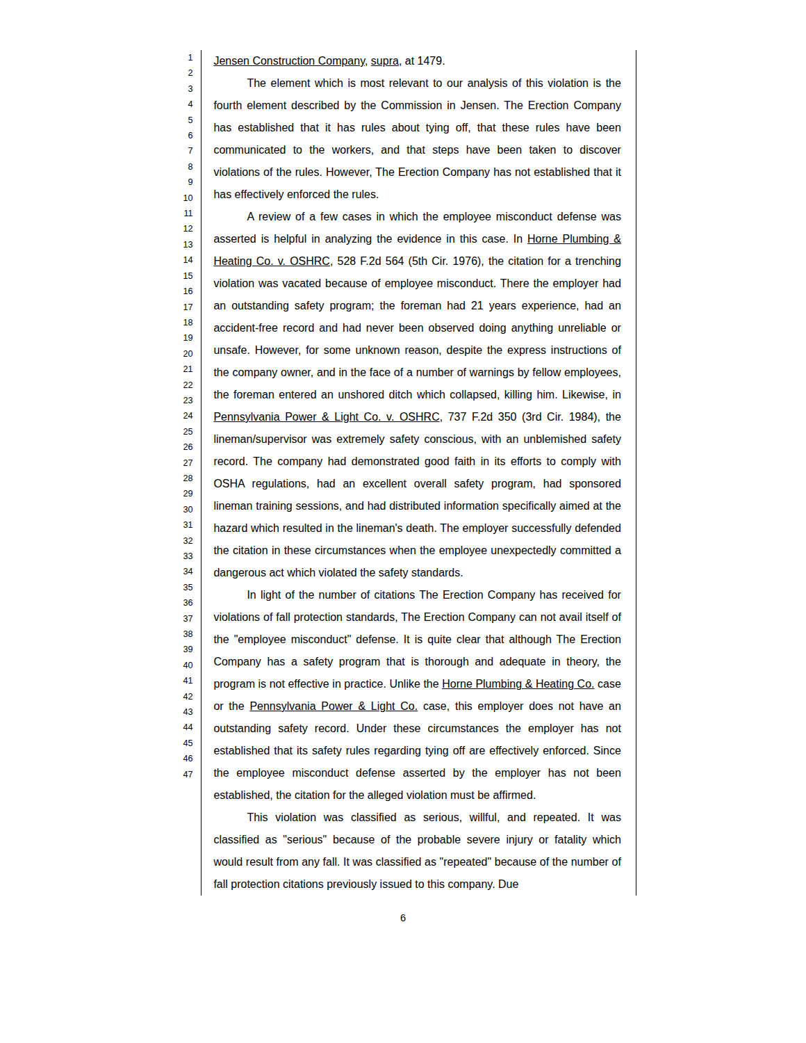1
2
3
4
5
6
7
8
9
10
11
12
13
14
15
16
17
18
19
20
21
22
23
24
25
26
27
28
29
30
31
32
33
34
35
36
37
38
39
40
41
42
43
44
45
46
47
Jensen Construction Company, supra, at 1479.
The element which is most relevant to our analysis of this violation is the fourth element described by the Commission in Jensen. The Erection Company has established that it has rules about tying off, that these rules have been communicated to the workers, and that steps have been taken to discover violations of the rules. However, The Erection Company has not established that it has effectively enforced the rules.
A review of a few cases in which the employee misconduct defense was asserted is helpful in analyzing the evidence in this case. In Horne Plumbing & Heating Co. v. OSHRC, 528 F.2d 564 (5th Cir. 1976), the citation for a trenching violation was vacated because of employee misconduct. There the employer had an outstanding safety program; the foreman had 21 years experience, had an accident-free record and had never been observed doing anything unreliable or unsafe. However, for some unknown reason, despite the express instructions of the company owner, and in the face of a number of warnings by fellow employees, the foreman entered an unshored ditch which collapsed, killing him. Likewise, in Pennsylvania Power & Light Co. v. OSHRC, 737 F.2d 350 (3rd Cir. 1984), the lineman/supervisor was extremely safety conscious, with an unblemished safety record. The company had demonstrated good faith in its efforts to comply with OSHA regulations, had an excellent overall safety program, had sponsored lineman training sessions, and had distributed information specifically aimed at the hazard which resulted in the lineman's death. The employer successfully defended the citation in these circumstances when the employee unexpectedly committed a dangerous act which violated the safety standards.
In light of the number of citations The Erection Company has received for violations of fall protection standards, The Erection Company can not avail itself of the "employee misconduct" defense. It is quite clear that although The Erection Company has a safety program that is thorough and adequate in theory, the program is not effective in practice. Unlike the Horne Plumbing & Heating Co. case or the Pennsylvania Power & Light Co. case, this employer does not have an outstanding safety record. Under these circumstances the employer has not established that its safety rules regarding tying off are effectively enforced. Since the employee misconduct defense asserted by the employer has not been established, the citation for the alleged violation must be affirmed.
This violation was classified as serious, willful, and repeated. It was classified as "serious" because of the probable severe injury or fatality which would result from any fall. It was classified as "repeated" because of the number of fall protection citations previously issued to this company. Due
6